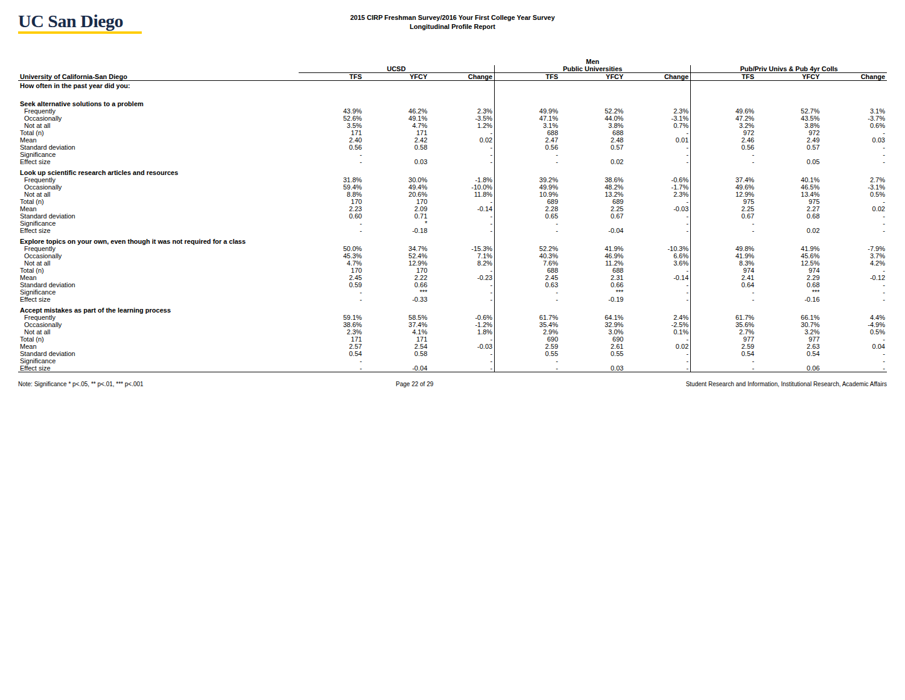UC San Diego
2015 CIRP Freshman Survey/2016 Your First College Year Survey
Longitudinal Profile Report
| | Men |
| --- | --- |
| | UCSD | Public Universities | Pub/Priv Univs & Pub 4yr Colls |
| University of California-San Diego | TFS | YFCY | Change | TFS | YFCY | Change | TFS | YFCY | Change |
| How often in the past year did you: | | | | | | | | | |
| Seek alternative solutions to a problem | | | | | | | | | |
| Frequently | 43.9% | 46.2% | 2.3% | 49.9% | 52.2% | 2.3% | 49.6% | 52.7% | 3.1% |
| Occasionally | 52.6% | 49.1% | -3.5% | 47.1% | 44.0% | -3.1% | 47.2% | 43.5% | -3.7% |
| Not at all | 3.5% | 4.7% | 1.2% | 3.1% | 3.8% | 0.7% | 3.2% | 3.8% | 0.6% |
| Total (n) | 171 | 171 | - | 688 | 688 | - | 972 | 972 | - |
| Mean | 2.40 | 2.42 | 0.02 | 2.47 | 2.48 | 0.01 | 2.46 | 2.49 | 0.03 |
| Standard deviation | 0.56 | 0.58 | - | 0.56 | 0.57 | - | 0.56 | 0.57 | - |
| Significance | - | | - | - | | - | - | | - |
| Effect size | - | 0.03 | - | - | 0.02 | - | - | 0.05 | - |
| Look up scientific research articles and resources | | | | | | | | | |
| Frequently | 31.8% | 30.0% | -1.8% | 39.2% | 38.6% | -0.6% | 37.4% | 40.1% | 2.7% |
| Occasionally | 59.4% | 49.4% | -10.0% | 49.9% | 48.2% | -1.7% | 49.6% | 46.5% | -3.1% |
| Not at all | 8.8% | 20.6% | 11.8% | 10.9% | 13.2% | 2.3% | 12.9% | 13.4% | 0.5% |
| Total (n) | 170 | 170 | - | 689 | 689 | - | 975 | 975 | - |
| Mean | 2.23 | 2.09 | -0.14 | 2.28 | 2.25 | -0.03 | 2.25 | 2.27 | 0.02 |
| Standard deviation | 0.60 | 0.71 | - | 0.65 | 0.67 | - | 0.67 | 0.68 | - |
| Significance | - | * | - | - | | - | - | | - |
| Effect size | - | -0.18 | - | - | -0.04 | - | - | 0.02 | - |
| Explore topics on your own, even though it was not required for a class | | | | | | | | | |
| Frequently | 50.0% | 34.7% | -15.3% | 52.2% | 41.9% | -10.3% | 49.8% | 41.9% | -7.9% |
| Occasionally | 45.3% | 52.4% | 7.1% | 40.3% | 46.9% | 6.6% | 41.9% | 45.6% | 3.7% |
| Not at all | 4.7% | 12.9% | 8.2% | 7.6% | 11.2% | 3.6% | 8.3% | 12.5% | 4.2% |
| Total (n) | 170 | 170 | - | 688 | 688 | - | 974 | 974 | - |
| Mean | 2.45 | 2.22 | -0.23 | 2.45 | 2.31 | -0.14 | 2.41 | 2.29 | -0.12 |
| Standard deviation | 0.59 | 0.66 | - | 0.63 | 0.66 | - | 0.64 | 0.68 | - |
| Significance | - | *** | - | - | *** | - | - | *** | - |
| Effect size | - | -0.33 | - | - | -0.19 | - | - | -0.16 | - |
| Accept mistakes as part of the learning process | | | | | | | | | |
| Frequently | 59.1% | 58.5% | -0.6% | 61.7% | 64.1% | 2.4% | 61.7% | 66.1% | 4.4% |
| Occasionally | 38.6% | 37.4% | -1.2% | 35.4% | 32.9% | -2.5% | 35.6% | 30.7% | -4.9% |
| Not at all | 2.3% | 4.1% | 1.8% | 2.9% | 3.0% | 0.1% | 2.7% | 3.2% | 0.5% |
| Total (n) | 171 | 171 | - | 690 | 690 | - | 977 | 977 | - |
| Mean | 2.57 | 2.54 | -0.03 | 2.59 | 2.61 | 0.02 | 2.59 | 2.63 | 0.04 |
| Standard deviation | 0.54 | 0.58 | - | 0.55 | 0.55 | - | 0.54 | 0.54 | - |
| Significance | - | | - | - | | - | - | | - |
| Effect size | - | -0.04 | - | - | 0.03 | - | - | 0.06 | - |
Note: Significance * p<.05, ** p<.01, *** p<.001
Page 22 of 29
Student Research and Information, Institutional Research, Academic Affairs